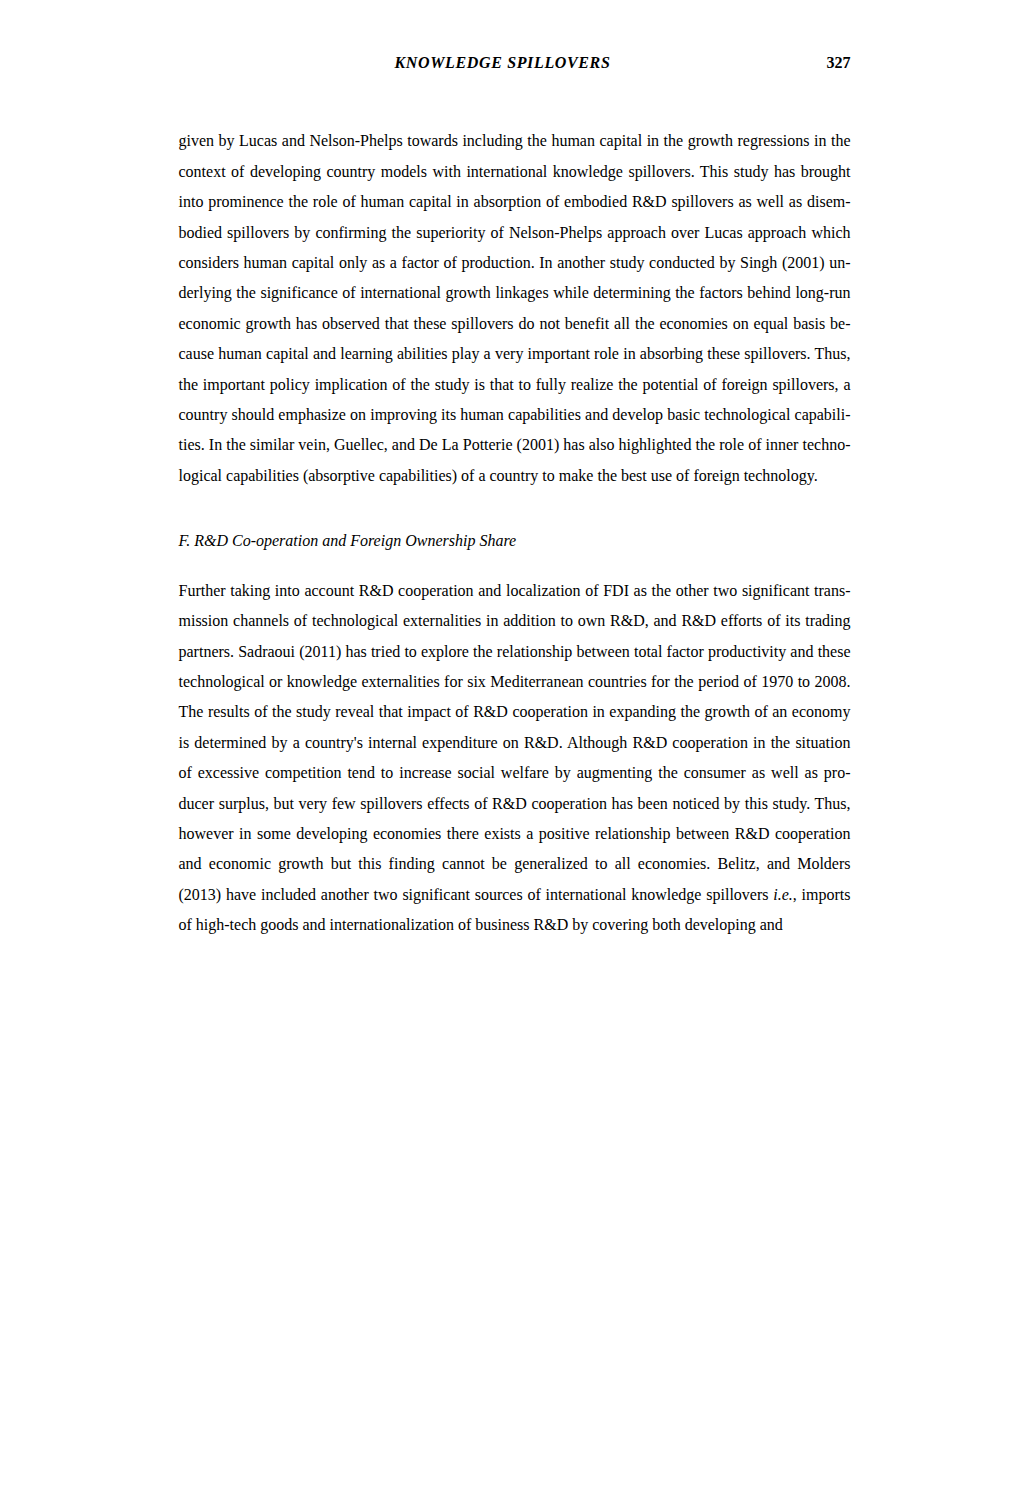KNOWLEDGE SPILLOVERS 327
given by Lucas and Nelson-Phelps towards including the human capital in the growth regressions in the context of developing country models with international knowledge spillovers. This study has brought into prominence the role of human capital in absorption of embodied R&D spillovers as well as disembodied spillovers by confirming the superiority of Nelson-Phelps approach over Lucas approach which considers human capital only as a factor of production. In another study conducted by Singh (2001) underlying the significance of international growth linkages while determining the factors behind long-run economic growth has observed that these spillovers do not benefit all the economies on equal basis because human capital and learning abilities play a very important role in absorbing these spillovers. Thus, the important policy implication of the study is that to fully realize the potential of foreign spillovers, a country should emphasize on improving its human capabilities and develop basic technological capabilities. In the similar vein, Guellec, and De La Potterie (2001) has also highlighted the role of inner technological capabilities (absorptive capabilities) of a country to make the best use of foreign technology.
F. R&D Co-operation and Foreign Ownership Share
Further taking into account R&D cooperation and localization of FDI as the other two significant transmission channels of technological externalities in addition to own R&D, and R&D efforts of its trading partners. Sadraoui (2011) has tried to explore the relationship between total factor productivity and these technological or knowledge externalities for six Mediterranean countries for the period of 1970 to 2008. The results of the study reveal that impact of R&D cooperation in expanding the growth of an economy is determined by a country's internal expenditure on R&D. Although R&D cooperation in the situation of excessive competition tend to increase social welfare by augmenting the consumer as well as producer surplus, but very few spillovers effects of R&D cooperation has been noticed by this study. Thus, however in some developing economies there exists a positive relationship between R&D cooperation and economic growth but this finding cannot be generalized to all economies. Belitz, and Molders (2013) have included another two significant sources of international knowledge spillovers i.e., imports of high-tech goods and internationalization of business R&D by covering both developing and